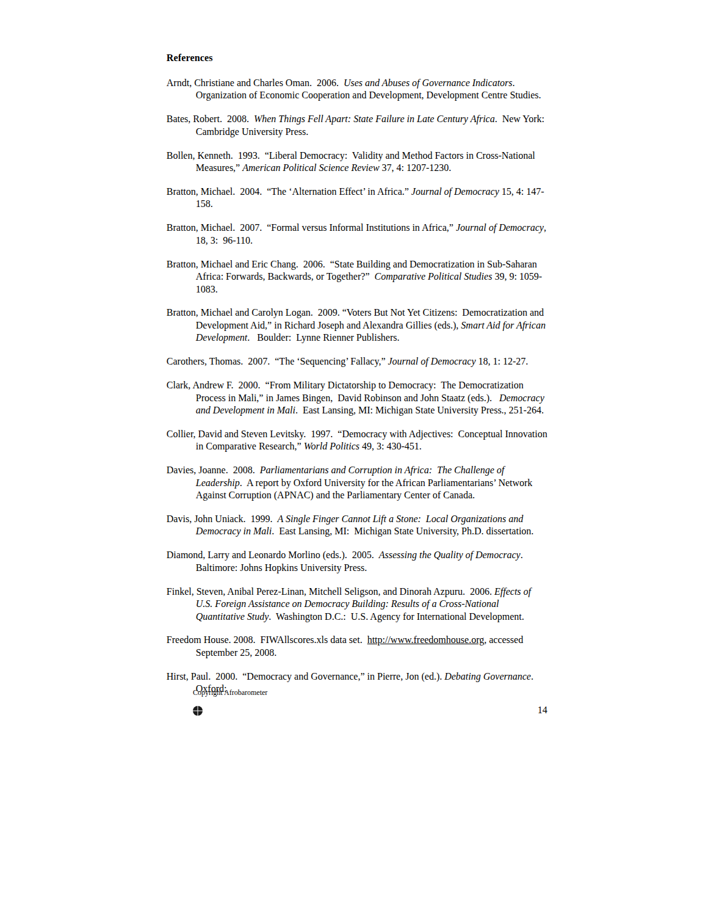References
Arndt, Christiane and Charles Oman. 2006. Uses and Abuses of Governance Indicators. Organization of Economic Cooperation and Development, Development Centre Studies.
Bates, Robert. 2008. When Things Fell Apart: State Failure in Late Century Africa. New York: Cambridge University Press.
Bollen, Kenneth. 1993. “Liberal Democracy: Validity and Method Factors in Cross-National Measures,” American Political Science Review 37, 4: 1207-1230.
Bratton, Michael. 2004. “The ‘Alternation Effect’ in Africa.” Journal of Democracy 15, 4: 147-158.
Bratton, Michael. 2007. “Formal versus Informal Institutions in Africa,” Journal of Democracy, 18, 3: 96-110.
Bratton, Michael and Eric Chang. 2006. “State Building and Democratization in Sub-Saharan Africa: Forwards, Backwards, or Together?” Comparative Political Studies 39, 9: 1059-1083.
Bratton, Michael and Carolyn Logan. 2009. “Voters But Not Yet Citizens: Democratization and Development Aid,” in Richard Joseph and Alexandra Gillies (eds.), Smart Aid for African Development. Boulder: Lynne Rienner Publishers.
Carothers, Thomas. 2007. “The ‘Sequencing’ Fallacy,” Journal of Democracy 18, 1: 12-27.
Clark, Andrew F. 2000. “From Military Dictatorship to Democracy: The Democratization Process in Mali,” in James Bingen, David Robinson and John Staatz (eds.). Democracy and Development in Mali. East Lansing, MI: Michigan State University Press., 251-264.
Collier, David and Steven Levitsky. 1997. “Democracy with Adjectives: Conceptual Innovation in Comparative Research,” World Politics 49, 3: 430-451.
Davies, Joanne. 2008. Parliamentarians and Corruption in Africa: The Challenge of Leadership. A report by Oxford University for the African Parliamentarians’ Network Against Corruption (APNAC) and the Parliamentary Center of Canada.
Davis, John Uniack. 1999. A Single Finger Cannot Lift a Stone: Local Organizations and Democracy in Mali. East Lansing, MI: Michigan State University, Ph.D. dissertation.
Diamond, Larry and Leonardo Morlino (eds.). 2005. Assessing the Quality of Democracy. Baltimore: Johns Hopkins University Press.
Finkel, Steven, Anibal Perez-Linan, Mitchell Seligson, and Dinorah Azpuru. 2006. Effects of U.S. Foreign Assistance on Democracy Building: Results of a Cross-National Quantitative Study. Washington D.C.: U.S. Agency for International Development.
Freedom House. 2008. FIWAllscores.xls data set. http://www.freedomhouse.org, accessed September 25, 2008.
Hirst, Paul. 2000. “Democracy and Governance,” in Pierre, Jon (ed.). Debating Governance. Oxford:
Copyright Afrobarometer
14